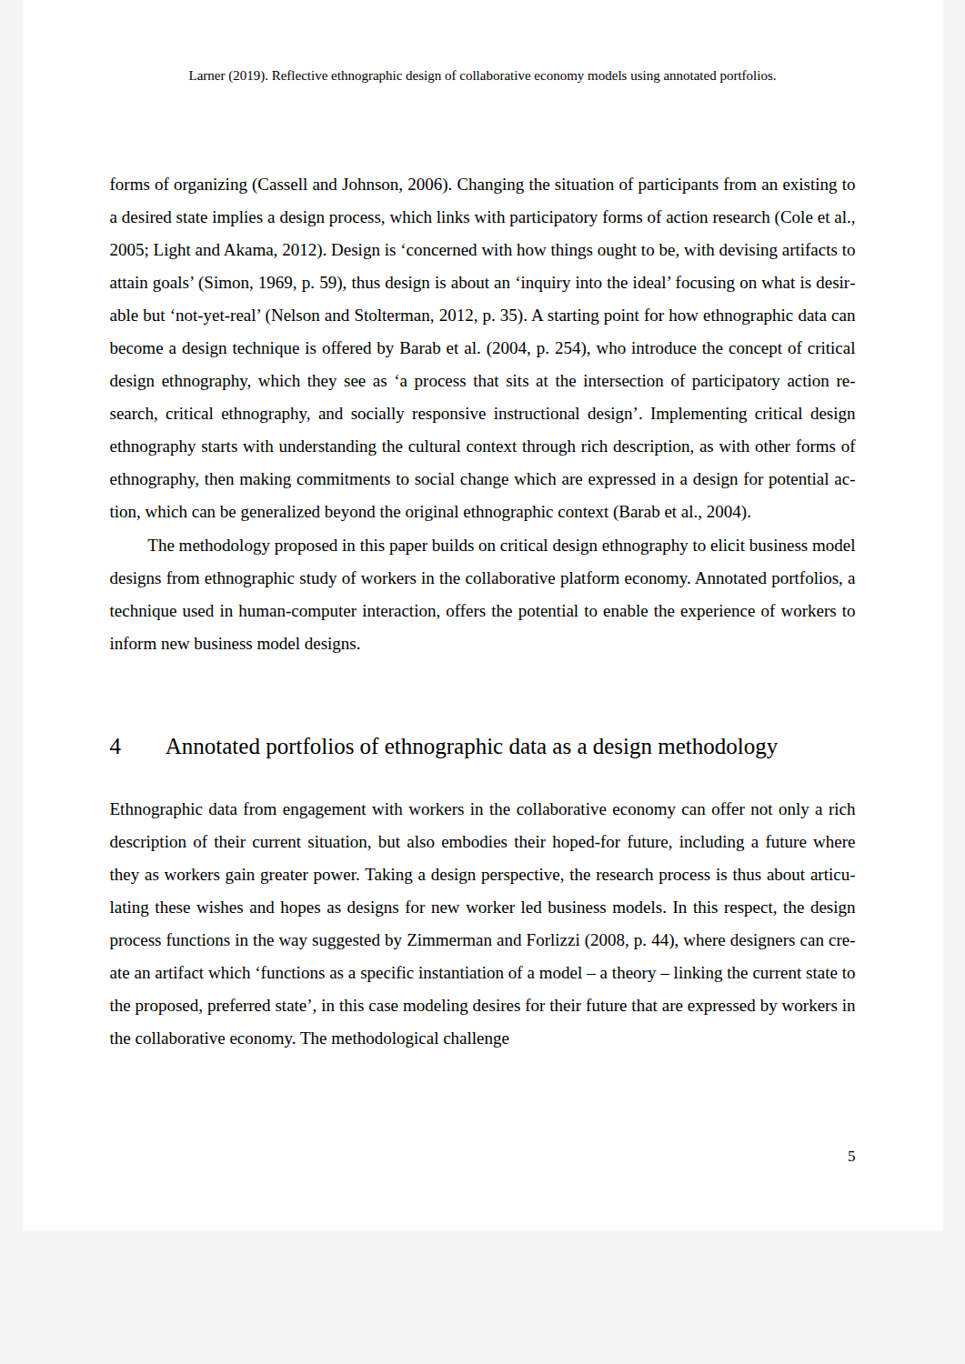Larner (2019). Reflective ethnographic design of collaborative economy models using annotated portfolios.
forms of organizing (Cassell and Johnson, 2006). Changing the situation of participants from an existing to a desired state implies a design process, which links with participatory forms of action research (Cole et al., 2005; Light and Akama, 2012). Design is ‘concerned with how things ought to be, with devising artifacts to attain goals’ (Simon, 1969, p. 59), thus design is about an ‘inquiry into the ideal’ focusing on what is desirable but ‘not-yet-real’ (Nelson and Stolterman, 2012, p. 35). A starting point for how ethnographic data can become a design technique is offered by Barab et al. (2004, p. 254), who introduce the concept of critical design ethnography, which they see as ‘a process that sits at the intersection of participatory action research, critical ethnography, and socially responsive instructional design’. Implementing critical design ethnography starts with understanding the cultural context through rich description, as with other forms of ethnography, then making commitments to social change which are expressed in a design for potential action, which can be generalized beyond the original ethnographic context (Barab et al., 2004).
The methodology proposed in this paper builds on critical design ethnography to elicit business model designs from ethnographic study of workers in the collaborative platform economy. Annotated portfolios, a technique used in human-computer interaction, offers the potential to enable the experience of workers to inform new business model designs.
4 Annotated portfolios of ethnographic data as a design methodology
Ethnographic data from engagement with workers in the collaborative economy can offer not only a rich description of their current situation, but also embodies their hoped-for future, including a future where they as workers gain greater power. Taking a design perspective, the research process is thus about articulating these wishes and hopes as designs for new worker led business models. In this respect, the design process functions in the way suggested by Zimmerman and Forlizzi (2008, p. 44), where designers can create an artifact which ‘functions as a specific instantiation of a model – a theory – linking the current state to the proposed, preferred state’, in this case modeling desires for their future that are expressed by workers in the collaborative economy. The methodological challenge
5